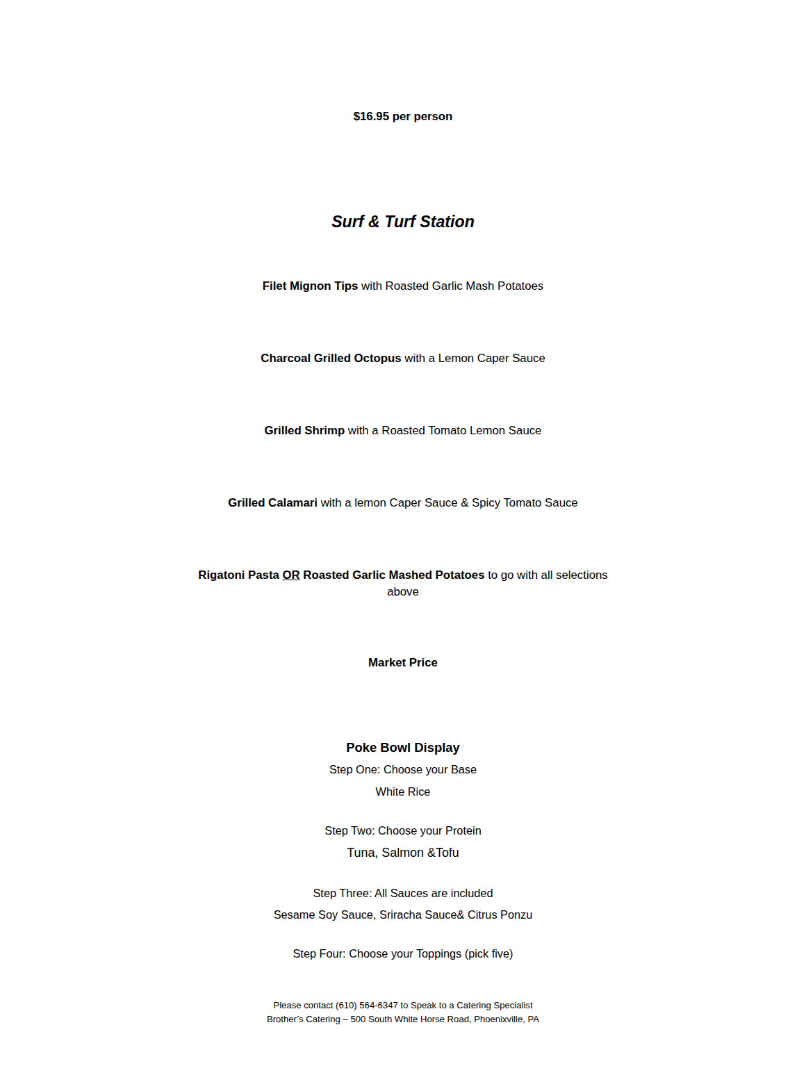$16.95 per person
Surf & Turf Station
Filet Mignon Tips with Roasted Garlic Mash Potatoes
Charcoal Grilled Octopus with a Lemon Caper Sauce
Grilled Shrimp with a Roasted Tomato Lemon Sauce
Grilled Calamari with a lemon Caper Sauce & Spicy Tomato Sauce
Rigatoni Pasta OR Roasted Garlic Mashed Potatoes to go with all selections above
Market Price
Poke Bowl Display
Step One: Choose your Base
White Rice
Step Two: Choose your Protein
Tuna, Salmon &Tofu
Step Three: All Sauces are included
Sesame Soy Sauce, Sriracha Sauce& Citrus Ponzu
Step Four: Choose your Toppings (pick five)
Please contact (610) 564-6347 to Speak to a Catering Specialist
Brother’s Catering – 500 South White Horse Road, Phoenixville, PA